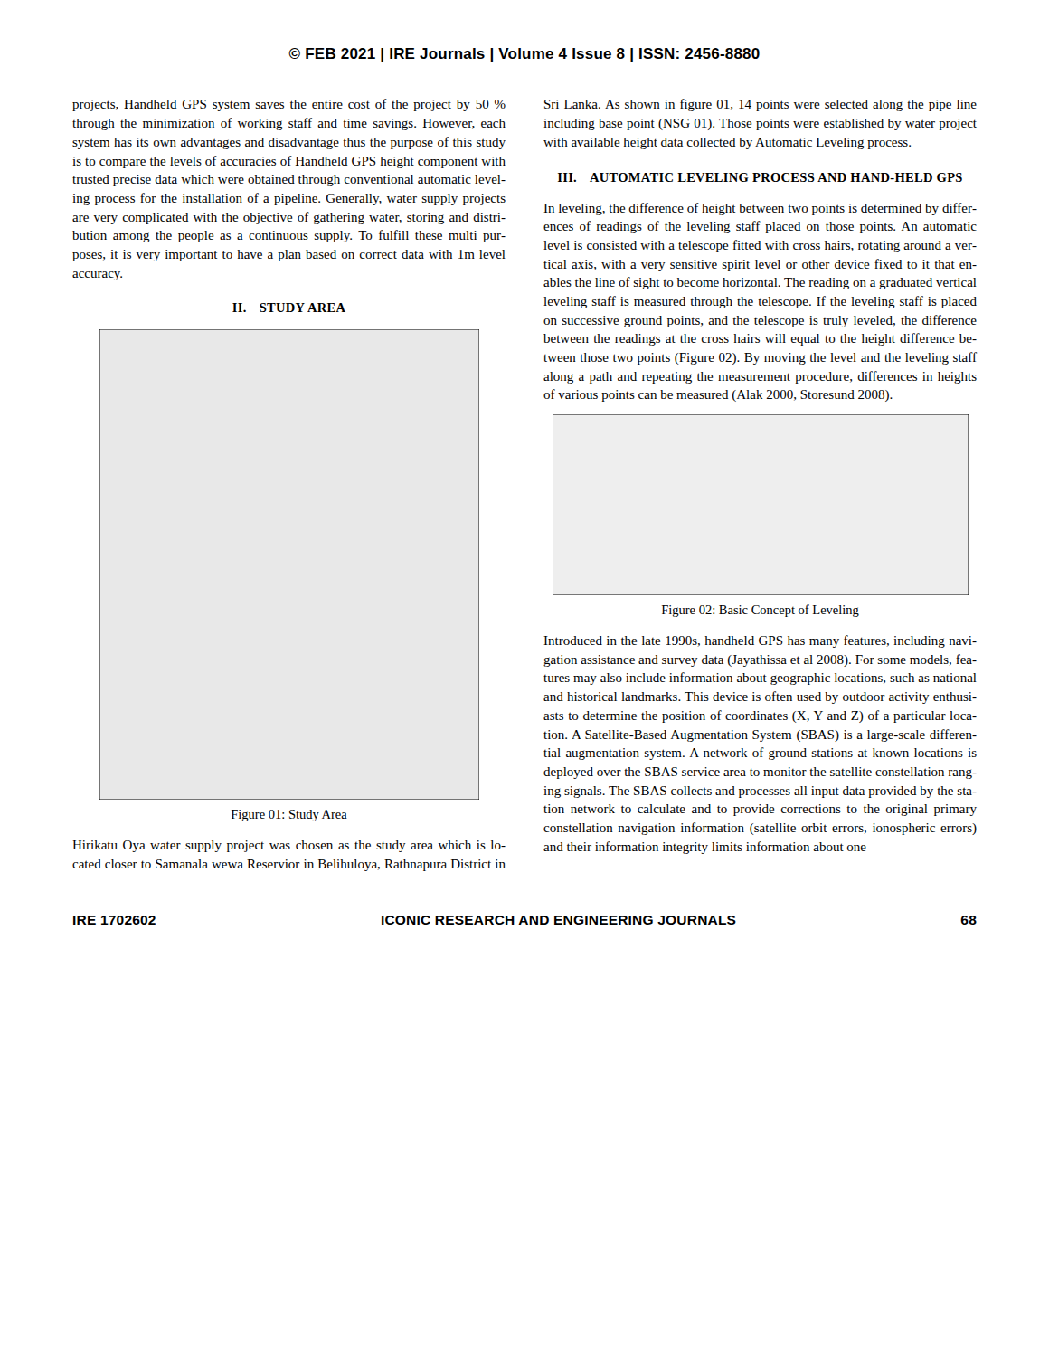© FEB 2021 | IRE Journals | Volume 4 Issue 8 | ISSN: 2456-8880
projects, Handheld GPS system saves the entire cost of the project by 50 % through the minimization of working staff and time savings. However, each system has its own advantages and disadvantage thus the purpose of this study is to compare the levels of accuracies of Handheld GPS height component with trusted precise data which were obtained through conventional automatic leveling process for the installation of a pipeline. Generally, water supply projects are very complicated with the objective of gathering water, storing and distribution among the people as a continuous supply. To fulfill these multi purposes, it is very important to have a plan based on correct data with 1m level accuracy.
II. Study Area
Figure 01: Study Area
Hirikatu Oya water supply project was chosen as the study area which is located closer to Samanala wewa Reservior in Belihuloya, Rathnapura District in Sri Lanka. As shown in figure 01, 14 points were selected along the pipe line including base point (NSG 01). Those points were established by water project with available height data collected by Automatic Leveling process.
III. Automatic Leveling Process and Hand-Held GPS
In leveling, the difference of height between two points is determined by differences of readings of the leveling staff placed on those points. An automatic level is consisted with a telescope fitted with cross hairs, rotating around a vertical axis, with a very sensitive spirit level or other device fixed to it that enables the line of sight to become horizontal. The reading on a graduated vertical leveling staff is measured through the telescope. If the leveling staff is placed on successive ground points, and the telescope is truly leveled, the difference between the readings at the cross hairs will equal to the height difference between those two points (Figure 02). By moving the level and the leveling staff along a path and repeating the measurement procedure, differences in heights of various points can be measured (Alak 2000, Storesund 2008).
Figure 02: Basic Concept of Leveling
Introduced in the late 1990s, handheld GPS has many features, including navigation assistance and survey data (Jayathissa et al 2008). For some models, features may also include information about geographic locations, such as national and historical landmarks. This device is often used by outdoor activity enthusiasts to determine the position of coordinates (X, Y and Z) of a particular location. A Satellite-Based Augmentation System (SBAS) is a large-scale differential augmentation system. A network of ground stations at known locations is deployed over the SBAS service area to monitor the satellite constellation ranging signals. The SBAS collects and processes all input data provided by the station network to calculate and to provide corrections to the original primary constellation navigation information (satellite orbit errors, ionospheric errors) and their information integrity limits information about one
IRE 1702602 ICONIC RESEARCH AND ENGINEERING JOURNALS 68